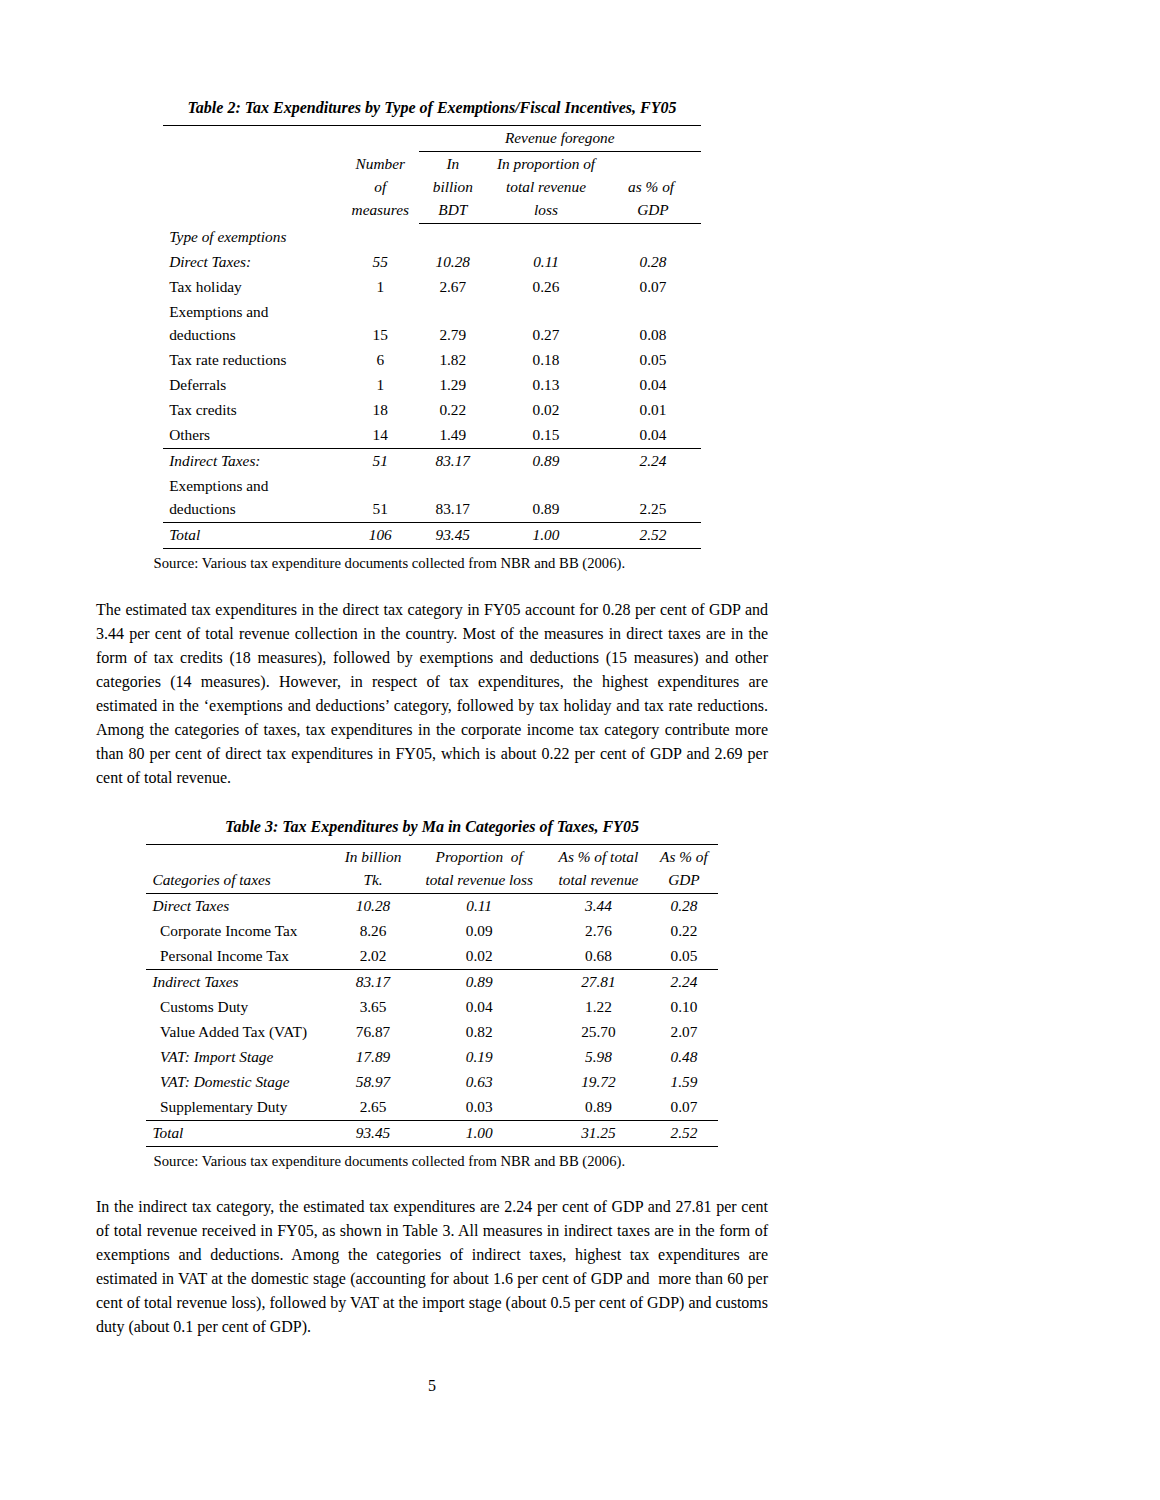Table 2: Tax Expenditures by Type of Exemptions/Fiscal Incentives, FY05
| | Number of measures | Revenue foregone |
| In billion BDT | In proportion of total revenue loss | as % of GDP |
| Type of exemptions | | | | |
| Direct Taxes: | 55 | 10.28 | 0.11 | 0.28 |
| Tax holiday | 1 | 2.67 | 0.26 | 0.07 |
| Exemptions and deductions | 15 | 2.79 | 0.27 | 0.08 |
| Tax rate reductions | 6 | 1.82 | 0.18 | 0.05 |
| Deferrals | 1 | 1.29 | 0.13 | 0.04 |
| Tax credits | 18 | 0.22 | 0.02 | 0.01 |
| Others | 14 | 1.49 | 0.15 | 0.04 |
| Indirect Taxes: | 51 | 83.17 | 0.89 | 2.24 |
| Exemptions and deductions | 51 | 83.17 | 0.89 | 2.25 |
| Total | 106 | 93.45 | 1.00 | 2.52 |
Source: Various tax expenditure documents collected from NBR and BB (2006).
The estimated tax expenditures in the direct tax category in FY05 account for 0.28 per cent of GDP and 3.44 per cent of total revenue collection in the country. Most of the measures in direct taxes are in the form of tax credits (18 measures), followed by exemptions and deductions (15 measures) and other categories (14 measures). However, in respect of tax expenditures, the highest expenditures are estimated in the ‘exemptions and deductions’ category, followed by tax holiday and tax rate reductions. Among the categories of taxes, tax expenditures in the corporate income tax category contribute more than 80 per cent of direct tax expenditures in FY05, which is about 0.22 per cent of GDP and 2.69 per cent of total revenue.
Table 3: Tax Expenditures by Ma in Categories of Taxes, FY05
| Categories of taxes | In billion Tk. | Proportion of total revenue loss | As % of total total revenue | As % of GDP |
| Direct Taxes | 10.28 | 0.11 | 3.44 | 0.28 |
| Corporate Income Tax | 8.26 | 0.09 | 2.76 | 0.22 |
| Personal Income Tax | 2.02 | 0.02 | 0.68 | 0.05 |
| Indirect Taxes | 83.17 | 0.89 | 27.81 | 2.24 |
| Customs Duty | 3.65 | 0.04 | 1.22 | 0.10 |
| Value Added Tax (VAT) | 76.87 | 0.82 | 25.70 | 2.07 |
| VAT: Import Stage | 17.89 | 0.19 | 5.98 | 0.48 |
| VAT: Domestic Stage | 58.97 | 0.63 | 19.72 | 1.59 |
| Supplementary Duty | 2.65 | 0.03 | 0.89 | 0.07 |
| Total | 93.45 | 1.00 | 31.25 | 2.52 |
Source: Various tax expenditure documents collected from NBR and BB (2006).
In the indirect tax category, the estimated tax expenditures are 2.24 per cent of GDP and 27.81 per cent of total revenue received in FY05, as shown in Table 3. All measures in indirect taxes are in the form of exemptions and deductions. Among the categories of indirect taxes, highest tax expenditures are estimated in VAT at the domestic stage (accounting for about 1.6 per cent of GDP and more than 60 per cent of total revenue loss), followed by VAT at the import stage (about 0.5 per cent of GDP) and customs duty (about 0.1 per cent of GDP).
5